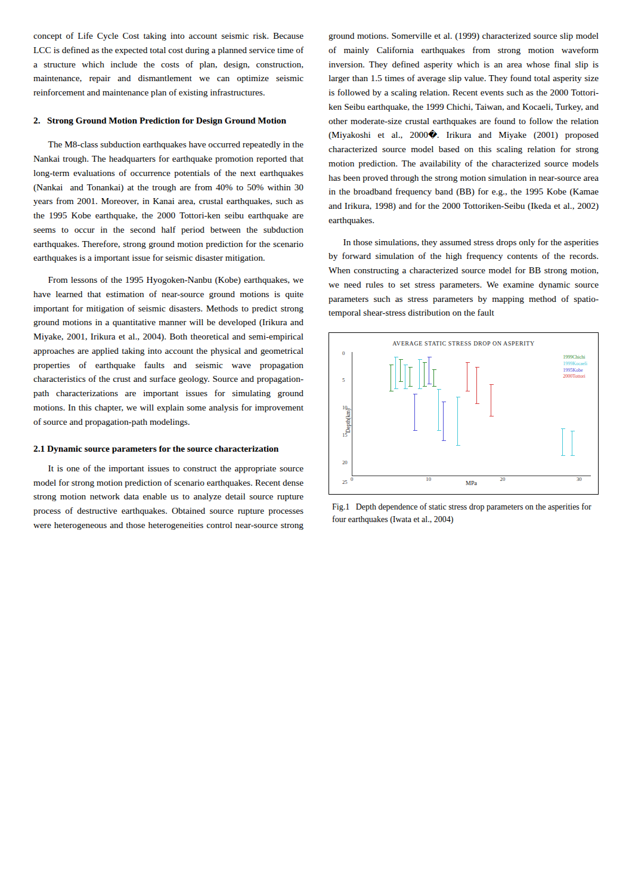concept of Life Cycle Cost taking into account seismic risk. Because LCC is defined as the expected total cost during a planned service time of a structure which include the costs of plan, design, construction, maintenance, repair and dismantlement we can optimize seismic reinforcement and maintenance plan of existing infrastructures.
2. Strong Ground Motion Prediction for Design Ground Motion
The M8-class subduction earthquakes have occurred repeatedly in the Nankai trough. The headquarters for earthquake promotion reported that long-term evaluations of occurrence potentials of the next earthquakes (Nankai and Tonankai) at the trough are from 40% to 50% within 30 years from 2001. Moreover, in Kanai area, crustal earthquakes, such as the 1995 Kobe earthquake, the 2000 Tottori-ken seibu earthquake are seems to occur in the second half period between the subduction earthquakes. Therefore, strong ground motion prediction for the scenario earthquakes is a important issue for seismic disaster mitigation.
From lessons of the 1995 Hyogoken-Nanbu (Kobe) earthquakes, we have learned that estimation of near-source ground motions is quite important for mitigation of seismic disasters. Methods to predict strong ground motions in a quantitative manner will be developed (Irikura and Miyake, 2001, Irikura et al., 2004). Both theoretical and semi-empirical approaches are applied taking into account the physical and geometrical properties of earthquake faults and seismic wave propagation characteristics of the crust and surface geology. Source and propagation-path characterizations are important issues for simulating ground motions. In this chapter, we will explain some analysis for improvement of source and propagation-path modelings.
2.1 Dynamic source parameters for the source characterization
It is one of the important issues to construct the appropriate source model for strong motion prediction of scenario earthquakes. Recent dense strong motion network data enable us to analyze detail source rupture process of destructive earthquakes. Obtained source rupture processes were heterogeneous and those heterogeneities control near-source strong ground motions. Somerville et al. (1999) characterized source slip model of mainly California earthquakes from strong motion waveform inversion. They defined asperity which is an area whose final slip is larger than 1.5 times of average slip value. They found total asperity size is followed by a scaling relation. Recent events such as the 2000 Tottori-ken Seibu earthquake, the 1999 Chichi, Taiwan, and Kocaeli, Turkey, and other moderate-size crustal earthquakes are found to follow the relation (Miyakoshi et al., 2000�. Irikura and Miyake (2001) proposed characterized source model based on this scaling relation for strong motion prediction. The availability of the characterized source models has been proved through the strong motion simulation in near-source area in the broadband frequency band (BB) for e.g., the 1995 Kobe (Kamae and Irikura, 1998) and for the 2000 Tottoriken-Seibu (Ikeda et al., 2002) earthquakes.
In those simulations, they assumed stress drops only for the asperities by forward simulation of the high frequency contents of the records. When constructing a characterized source model for BB strong motion, we need rules to set stress parameters. We examine dynamic source parameters such as stress parameters by mapping method of spatio-temporal shear-stress distribution on the fault
AVERAGE STATIC STRESS DROP ON ASPERITY
Depth(km)
0
5
10
15
20
25
1999Chichi 1999Kocaeli 1995Kobe 2000Tottori
0
10
20
30
MPa
Fig.1 Depth dependence of static stress drop parameters on the asperities for four earthquakes (Iwata et al., 2004)